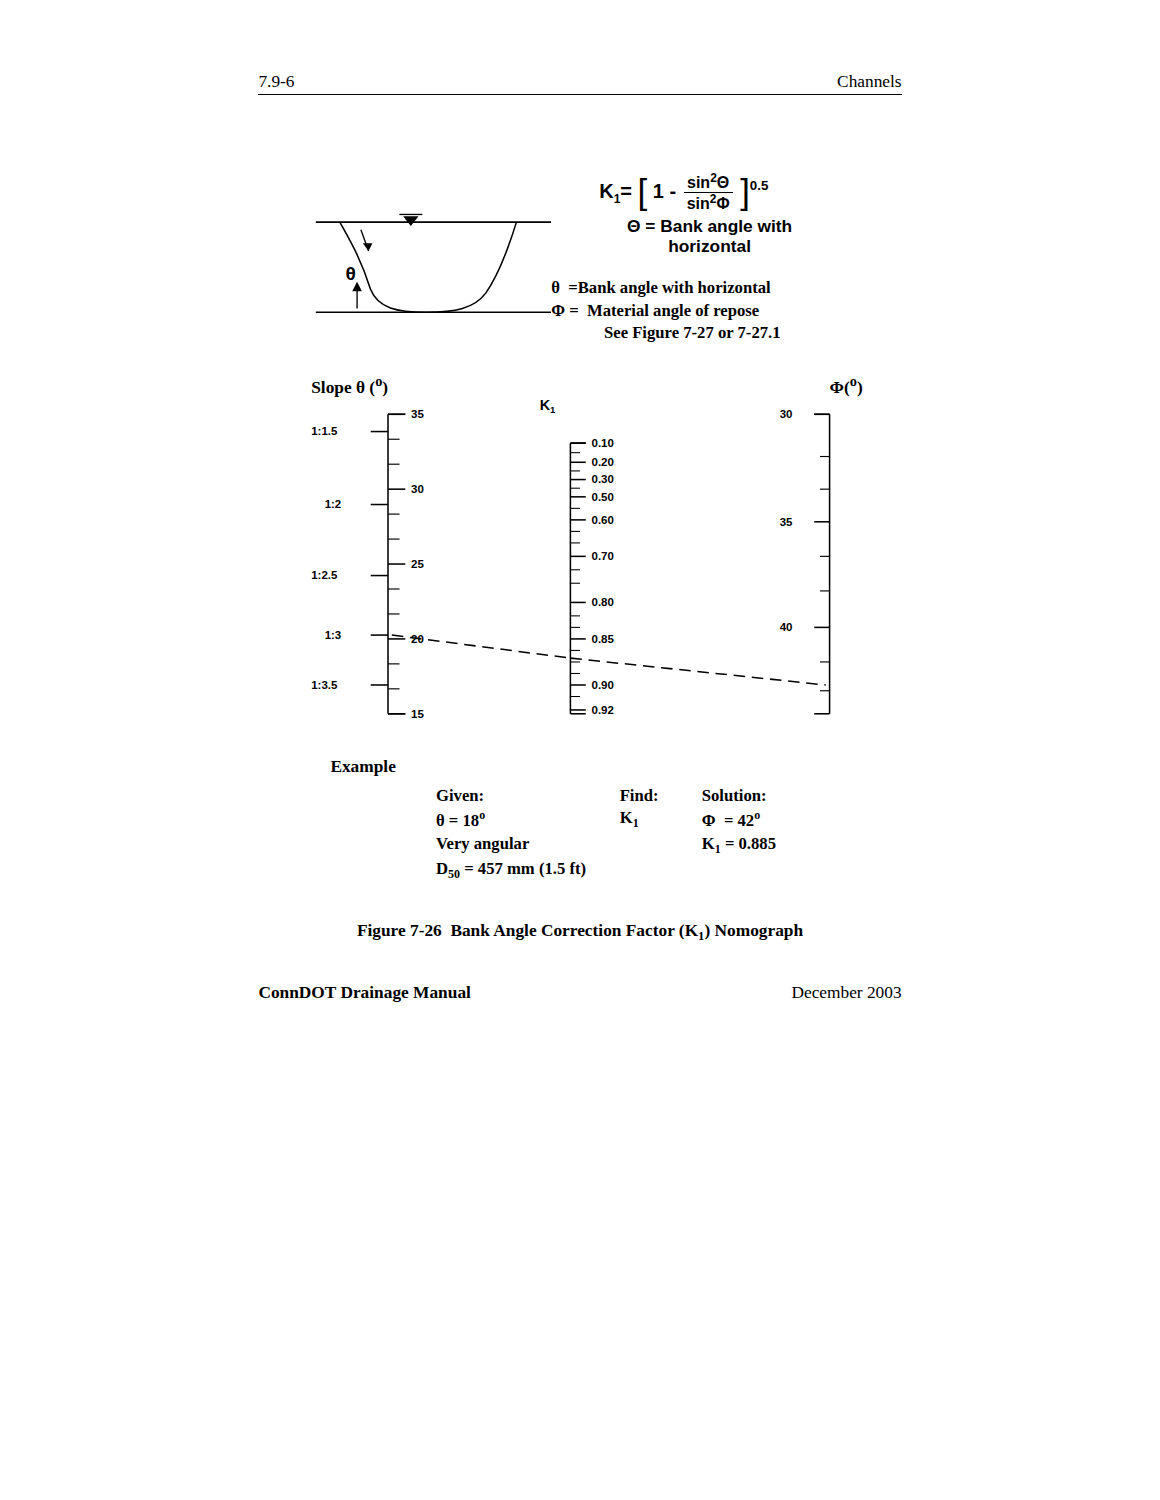7.9-6
Channels
θ
K1= [ 1 - sin2Θ sin2Φ ]0.5
Θ = Bank angle with
horizontal
θ =Bank angle with horizontal
Φ = Material angle of repose
See Figure 7-27 or 7-27.1
Slope θ (o)
Φ(o)
35 30 25 20 15 1:1.5 1:2 1:2.5 1:3 1:3.5 K1 0.10 0.20 0.30 0.50 0.60 0.70 0.80 0.85 0.90 0.92 30 35 40
Example
| Given: | Find: | Solution: |
| θ = 18 o | K 1 | Φ = 42 o |
| Very angular | | K 1 = 0.885 |
| D 50 = 457 mm (1.5 ft) | | |
Figure 7-26 Bank Angle Correction Factor (K1) Nomograph
ConnDOT Drainage Manual
December 2003